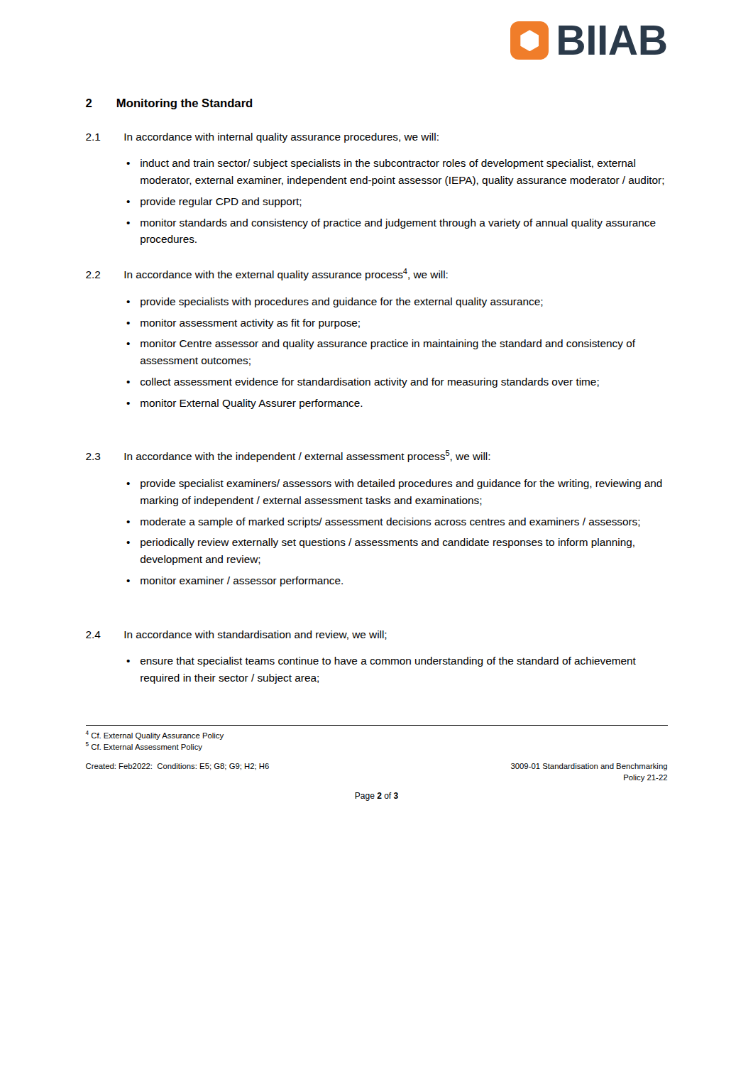BIIAB
2 Monitoring the Standard
2.1 In accordance with internal quality assurance procedures, we will:
induct and train sector/ subject specialists in the subcontractor roles of development specialist, external moderator, external examiner, independent end-point assessor (IEPA), quality assurance moderator / auditor;
provide regular CPD and support;
monitor standards and consistency of practice and judgement through a variety of annual quality assurance procedures.
2.2 In accordance with the external quality assurance process4, we will:
provide specialists with procedures and guidance for the external quality assurance;
monitor assessment activity as fit for purpose;
monitor Centre assessor and quality assurance practice in maintaining the standard and consistency of assessment outcomes;
collect assessment evidence for standardisation activity and for measuring standards over time;
monitor External Quality Assurer performance.
2.3 In accordance with the independent / external assessment process5, we will:
provide specialist examiners/ assessors with detailed procedures and guidance for the writing, reviewing and marking of independent / external assessment tasks and examinations;
moderate a sample of marked scripts/ assessment decisions across centres and examiners / assessors;
periodically review externally set questions / assessments and candidate responses to inform planning, development and review;
monitor examiner / assessor performance.
2.4 In accordance with standardisation and review, we will;
ensure that specialist teams continue to have a common understanding of the standard of achievement required in their sector / subject area;
4 Cf. External Quality Assurance Policy
5 Cf. External Assessment Policy
Created: Feb2022: Conditions: E5; G8; G9; H2; H6
3009-01 Standardisation and Benchmarking
Policy 21-22
Page 2 of 3